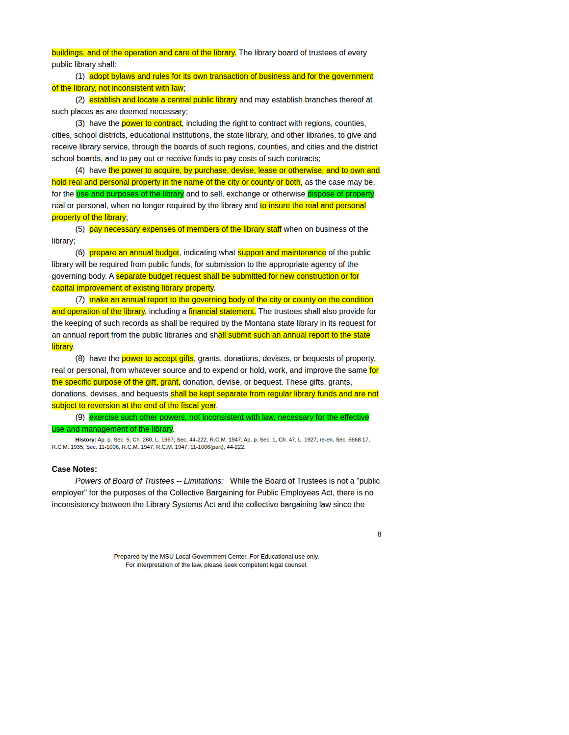buildings, and of the operation and care of the library. The library board of trustees of every public library shall:
(1) adopt bylaws and rules for its own transaction of business and for the government of the library, not inconsistent with law;
(2) establish and locate a central public library and may establish branches thereof at such places as are deemed necessary;
(3) have the power to contract, including the right to contract with regions, counties, cities, school districts, educational institutions, the state library, and other libraries, to give and receive library service, through the boards of such regions, counties, and cities and the district school boards, and to pay out or receive funds to pay costs of such contracts;
(4) have the power to acquire, by purchase, devise, lease or otherwise, and to own and hold real and personal property in the name of the city or county or both, as the case may be, for the use and purposes of the library and to sell, exchange or otherwise dispose of property real or personal, when no longer required by the library and to insure the real and personal property of the library;
(5) pay necessary expenses of members of the library staff when on business of the library;
(6) prepare an annual budget, indicating what support and maintenance of the public library will be required from public funds, for submission to the appropriate agency of the governing body. A separate budget request shall be submitted for new construction or for capital improvement of existing library property.
(7) make an annual report to the governing body of the city or county on the condition and operation of the library, including a financial statement. The trustees shall also provide for the keeping of such records as shall be required by the Montana state library in its request for an annual report from the public libraries and shall submit such an annual report to the state library.
(8) have the power to accept gifts, grants, donations, devises, or bequests of property, real or personal, from whatever source and to expend or hold, work, and improve the same for the specific purpose of the gift, grant, donation, devise, or bequest. These gifts, grants, donations, devises, and bequests shall be kept separate from regular library funds and are not subject to reversion at the end of the fiscal year.
(9) exercise such other powers, not inconsistent with law, necessary for the effective use and management of the library.
History: Ap. p. Sec. 5, Ch. 260, L. 1967; Sec. 44-222, R.C.M. 1947; Ap. p. Sec. 1, Ch. 47, L. 1927; re-en. Sec. 5668.17, R.C.M. 1935; Sec. 11-1006, R.C.M. 1947; R.C.M. 1947, 11-1006(part), 44-222.
Case Notes:
Powers of Board of Trustees -- Limitations: While the Board of Trustees is not a "public employer" for the purposes of the Collective Bargaining for Public Employees Act, there is no inconsistency between the Library Systems Act and the collective bargaining law since the
8
Prepared by the MSU Local Government Center. For Educational use only.
For interpretation of the law, please seek competent legal counsel.